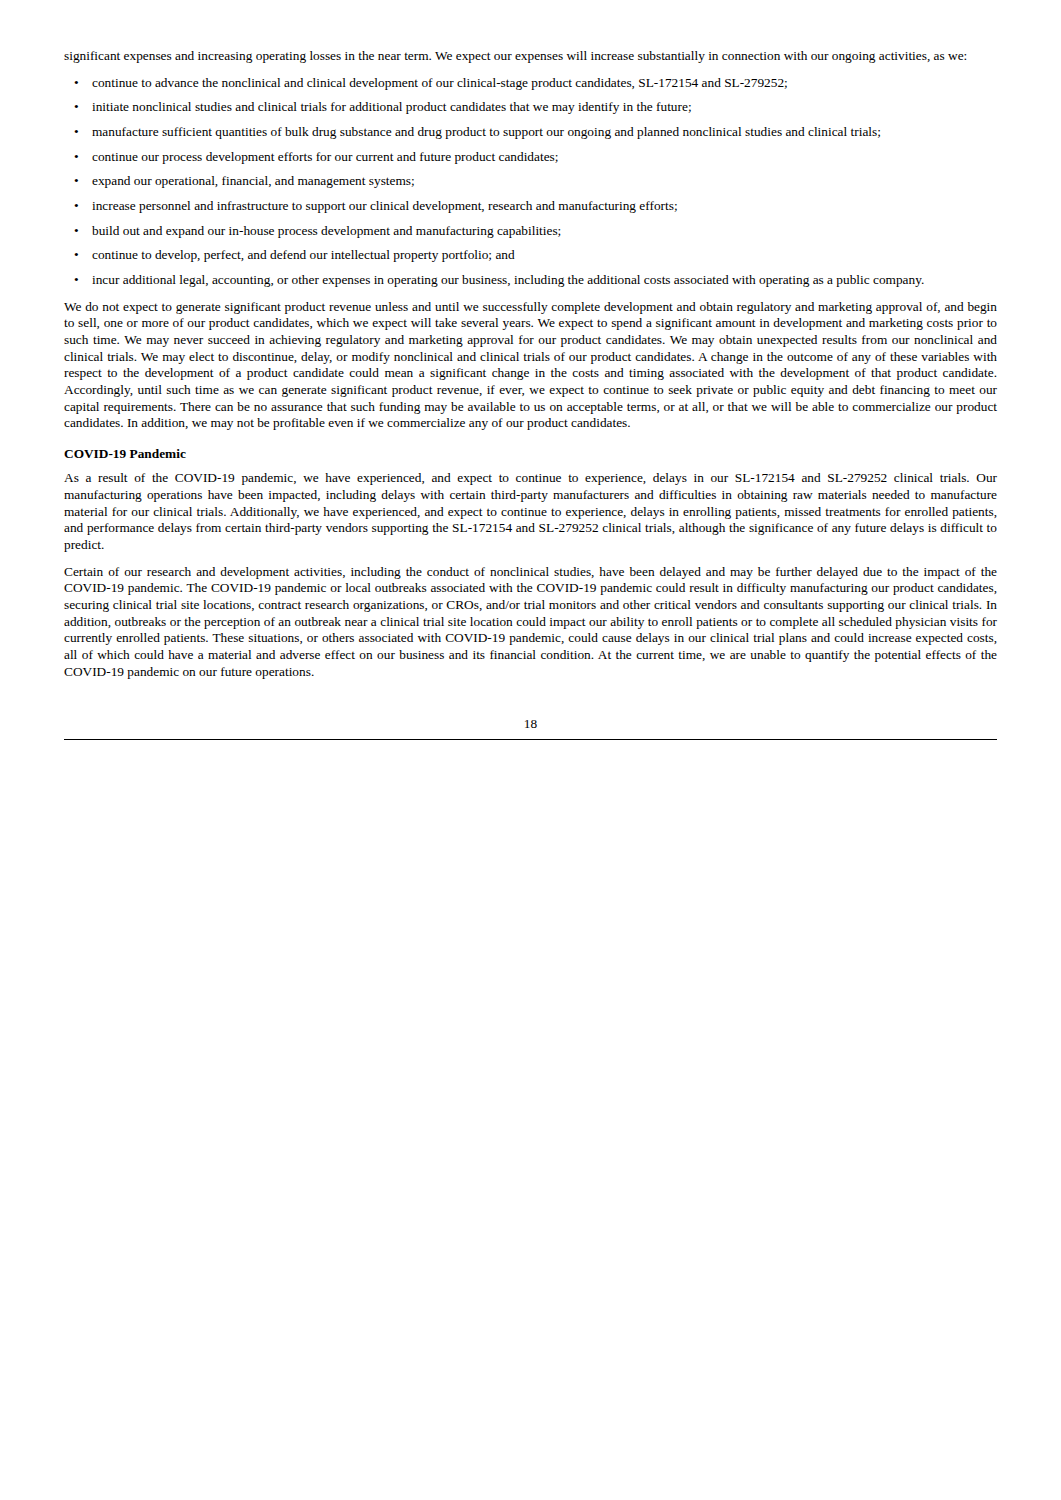significant expenses and increasing operating losses in the near term. We expect our expenses will increase substantially in connection with our ongoing activities, as we:
continue to advance the nonclinical and clinical development of our clinical-stage product candidates, SL-172154 and SL-279252;
initiate nonclinical studies and clinical trials for additional product candidates that we may identify in the future;
manufacture sufficient quantities of bulk drug substance and drug product to support our ongoing and planned nonclinical studies and clinical trials;
continue our process development efforts for our current and future product candidates;
expand our operational, financial, and management systems;
increase personnel and infrastructure to support our clinical development, research and manufacturing efforts;
build out and expand our in-house process development and manufacturing capabilities;
continue to develop, perfect, and defend our intellectual property portfolio; and
incur additional legal, accounting, or other expenses in operating our business, including the additional costs associated with operating as a public company.
We do not expect to generate significant product revenue unless and until we successfully complete development and obtain regulatory and marketing approval of, and begin to sell, one or more of our product candidates, which we expect will take several years. We expect to spend a significant amount in development and marketing costs prior to such time. We may never succeed in achieving regulatory and marketing approval for our product candidates. We may obtain unexpected results from our nonclinical and clinical trials. We may elect to discontinue, delay, or modify nonclinical and clinical trials of our product candidates. A change in the outcome of any of these variables with respect to the development of a product candidate could mean a significant change in the costs and timing associated with the development of that product candidate. Accordingly, until such time as we can generate significant product revenue, if ever, we expect to continue to seek private or public equity and debt financing to meet our capital requirements. There can be no assurance that such funding may be available to us on acceptable terms, or at all, or that we will be able to commercialize our product candidates. In addition, we may not be profitable even if we commercialize any of our product candidates.
COVID-19 Pandemic
As a result of the COVID-19 pandemic, we have experienced, and expect to continue to experience, delays in our SL-172154 and SL-279252 clinical trials. Our manufacturing operations have been impacted, including delays with certain third-party manufacturers and difficulties in obtaining raw materials needed to manufacture material for our clinical trials. Additionally, we have experienced, and expect to continue to experience, delays in enrolling patients, missed treatments for enrolled patients, and performance delays from certain third-party vendors supporting the SL-172154 and SL-279252 clinical trials, although the significance of any future delays is difficult to predict.
Certain of our research and development activities, including the conduct of nonclinical studies, have been delayed and may be further delayed due to the impact of the COVID-19 pandemic. The COVID-19 pandemic or local outbreaks associated with the COVID-19 pandemic could result in difficulty manufacturing our product candidates, securing clinical trial site locations, contract research organizations, or CROs, and/or trial monitors and other critical vendors and consultants supporting our clinical trials. In addition, outbreaks or the perception of an outbreak near a clinical trial site location could impact our ability to enroll patients or to complete all scheduled physician visits for currently enrolled patients. These situations, or others associated with COVID-19 pandemic, could cause delays in our clinical trial plans and could increase expected costs, all of which could have a material and adverse effect on our business and its financial condition. At the current time, we are unable to quantify the potential effects of the COVID-19 pandemic on our future operations.
18